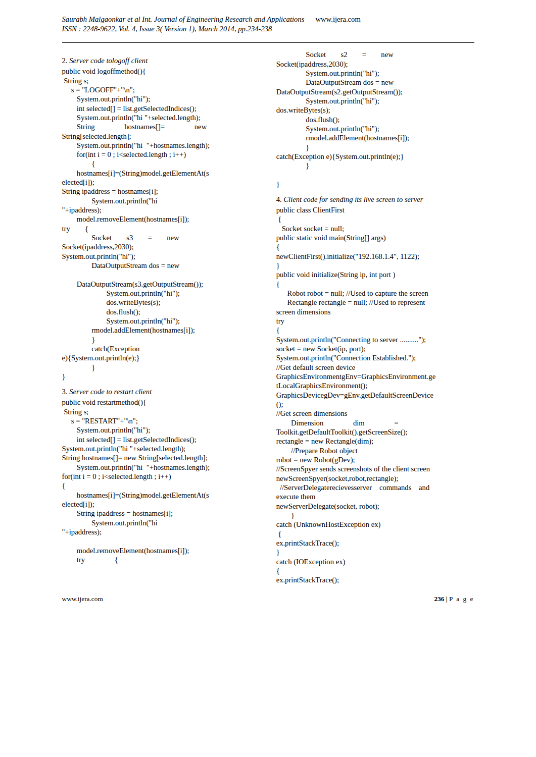Saurabh Malgaonkar et al Int. Journal of Engineering Research and Applications www.ijera.com
ISSN : 2248-9622, Vol. 4, Issue 3( Version 1), March 2014, pp.234-238
2. Server code tologoff client
public void logoffmethod(){ String s; s = "LOGOFF"+"\n"; System.out.println("hi"); int selected[] = list.getSelectedIndices(); System.out.println("hi "+selected.length); String hostnames[]= new String[selected.length]; System.out.println("hi "+hostnames.length); for(int i = 0 ; i<selected.length ; i++) { hostnames[i]=(String)model.getElementAt(s elected[i]); String ipaddress = hostnames[i]; System.out.println("hi "+ipaddress); model.removeElement(hostnames[i]); try { Socket s3 = new Socket(ipaddress,2030); System.out.println("hi"); DataOutputStream dos = new DataOutputStream(s3.getOutputStream()); System.out.println("hi"); dos.writeBytes(s); dos.flush(); System.out.println("hi"); rmodel.addElement(hostnames[i]); } catch(Exception e){System.out.println(e);} } }
3. Server code to restart client
public void restartmethod(){ String s; s = "RESTART"+"\n"; System.out.println("hi"); int selected[] = list.getSelectedIndices(); System.out.println("hi "+selected.length); String hostnames[]= new String[selected.length]; System.out.println("hi "+hostnames.length); for(int i = 0 ; i<selected.length ; i++) { hostnames[i]=(String)model.getElementAt(s elected[i]); String ipaddress = hostnames[i]; System.out.println("hi "+ipaddress); model.removeElement(hostnames[i]); try {
Socket s2 = new Socket(ipaddress,2030); System.out.println("hi"); DataOutputStream dos = new DataOutputStream(s2.getOutputStream()); System.out.println("hi"); dos.writeBytes(s); dos.flush(); System.out.println("hi"); rmodel.addElement(hostnames[i]); } catch(Exception e){System.out.println(e);} } }
4. Client code for sending its live screen to server
public class ClientFirst { Socket socket = null; public static void main(String[] args) { newClientFirst().initialize("192.168.1.4", 1122); } public void initialize(String ip, int port ) { Robot robot = null; //Used to capture the screen Rectangle rectangle = null; //Used to represent screen dimensions try { System.out.println("Connecting to server .........."); socket = new Socket(ip, port); System.out.println("Connection Established."); //Get default screen device GraphicsEnvironmentgEnv=GraphicsEnvironment.ge tLocalGraphicsEnvironment(); GraphicsDevicegDev=gEnv.getDefaultScreenDevice (); //Get screen dimensions Dimension dim = Toolkit.getDefaultToolkit().getScreenSize(); rectangle = new Rectangle(dim); //Prepare Robot object robot = new Robot(gDev); //ScreenSpyer sends screenshots of the client screen newScreenSpyer(socket,robot,rectangle); //ServerDelegaterecievesserver commands and execute them newServerDelegate(socket, robot); } catch (UnknownHostException ex) { ex.printStackTrace(); } catch (IOException ex) { ex.printStackTrace();
www.ijera.com 236 | P a g e